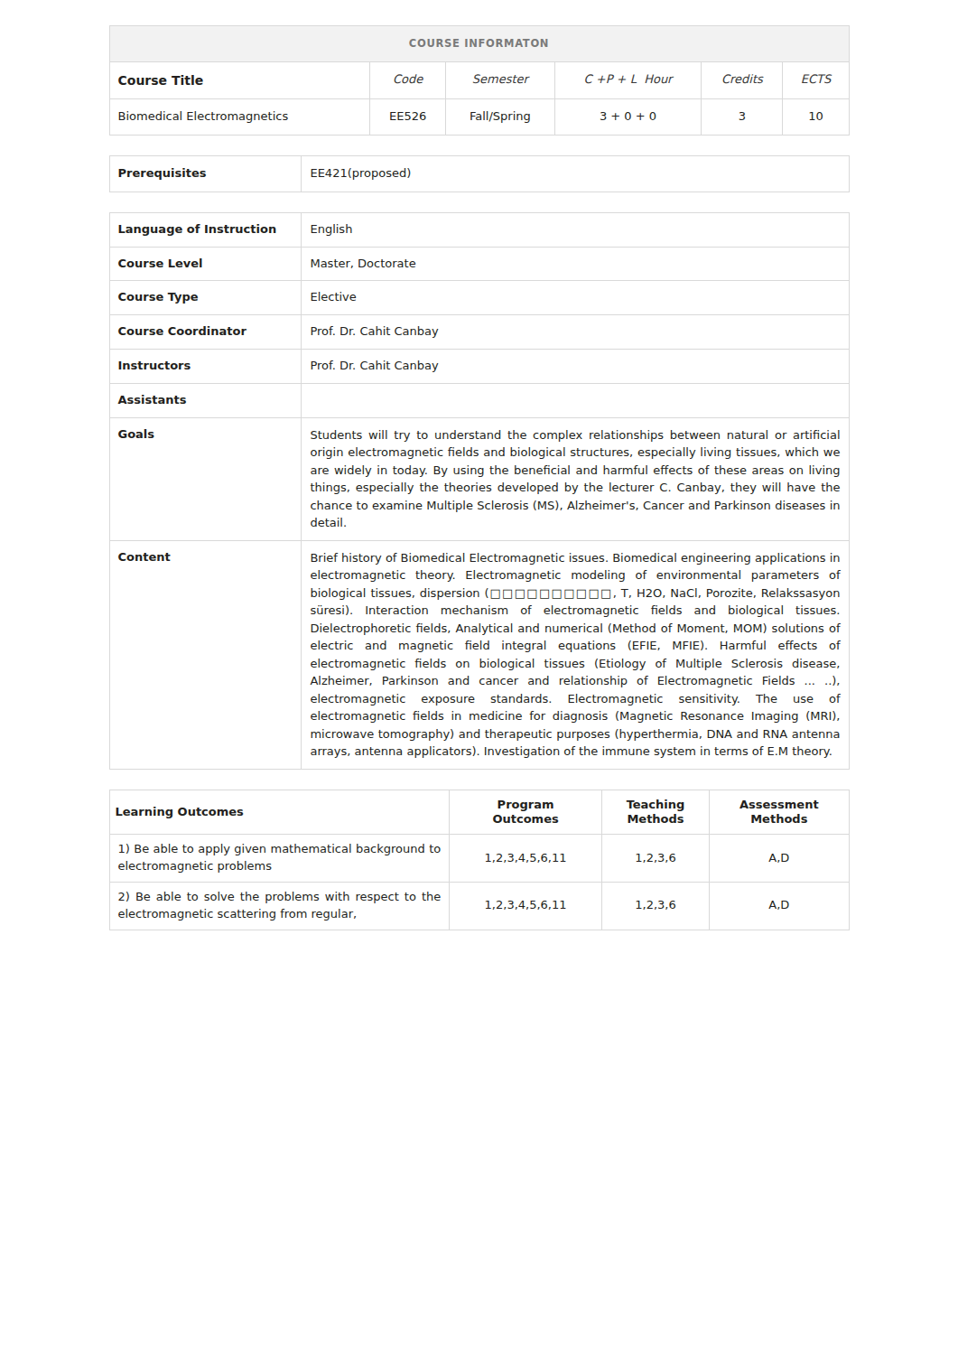| COURSE INFORMATON |
| Course Title | Code | Semester | C +P + L Hour | Credits | ECTS |
| Biomedical Electromagnetics | EE526 | Fall/Spring | 3 + 0 + 0 | 3 | 10 |
| Prerequisites | EE421(proposed) |
| Language of Instruction | English |
| Course Level | Master, Doctorate |
| Course Type | Elective |
| Course Coordinator | Prof. Dr. Cahit Canbay |
| Instructors | Prof. Dr. Cahit Canbay |
| Assistants | |
| Goals | Students will try to understand the complex relationships between natural or artificial origin electromagnetic fields and biological structures, especially living tissues, which we are widely in today. By using the beneficial and harmful effects of these areas on living things, especially the theories developed by the lecturer C. Canbay, they will have the chance to examine Multiple Sclerosis (MS), Alzheimer's, Cancer and Parkinson diseases in detail. |
| Content | Brief history of Biomedical Electromagnetic issues. Biomedical engineering applications in electromagnetic theory. Electromagnetic modeling of environmental parameters of biological tissues, dispersion ( □□□□□□□□□□ , T, H2O, NaCl, Porozite, Relakssasyon süresi). Interaction mechanism of electromagnetic fields and biological tissues. Dielectrophoretic fields, Analytical and numerical (Method of Moment, MOM) solutions of electric and magnetic field integral equations (EFIE, MFIE). Harmful effects of electromagnetic fields on biological tissues (Etiology of Multiple Sclerosis disease, Alzheimer, Parkinson and cancer and relationship of Electromagnetic Fields ... ..), electromagnetic exposure standards. Electromagnetic sensitivity. The use of electromagnetic fields in medicine for diagnosis (Magnetic Resonance Imaging (MRI), microwave tomography) and therapeutic purposes (hyperthermia, DNA and RNA antenna arrays, antenna applicators). Investigation of the immune system in terms of E.M theory. |
| Learning Outcomes | Program Outcomes | Teaching Methods | Assessment Methods |
| --- | --- | --- | --- |
| 1) Be able to apply given mathematical background to electromagnetic problems | 1,2,3,4,5,6,11 | 1,2,3,6 | A,D |
| 2) Be able to solve the problems with respect to the electromagnetic scattering from regular, | 1,2,3,4,5,6,11 | 1,2,3,6 | A,D |